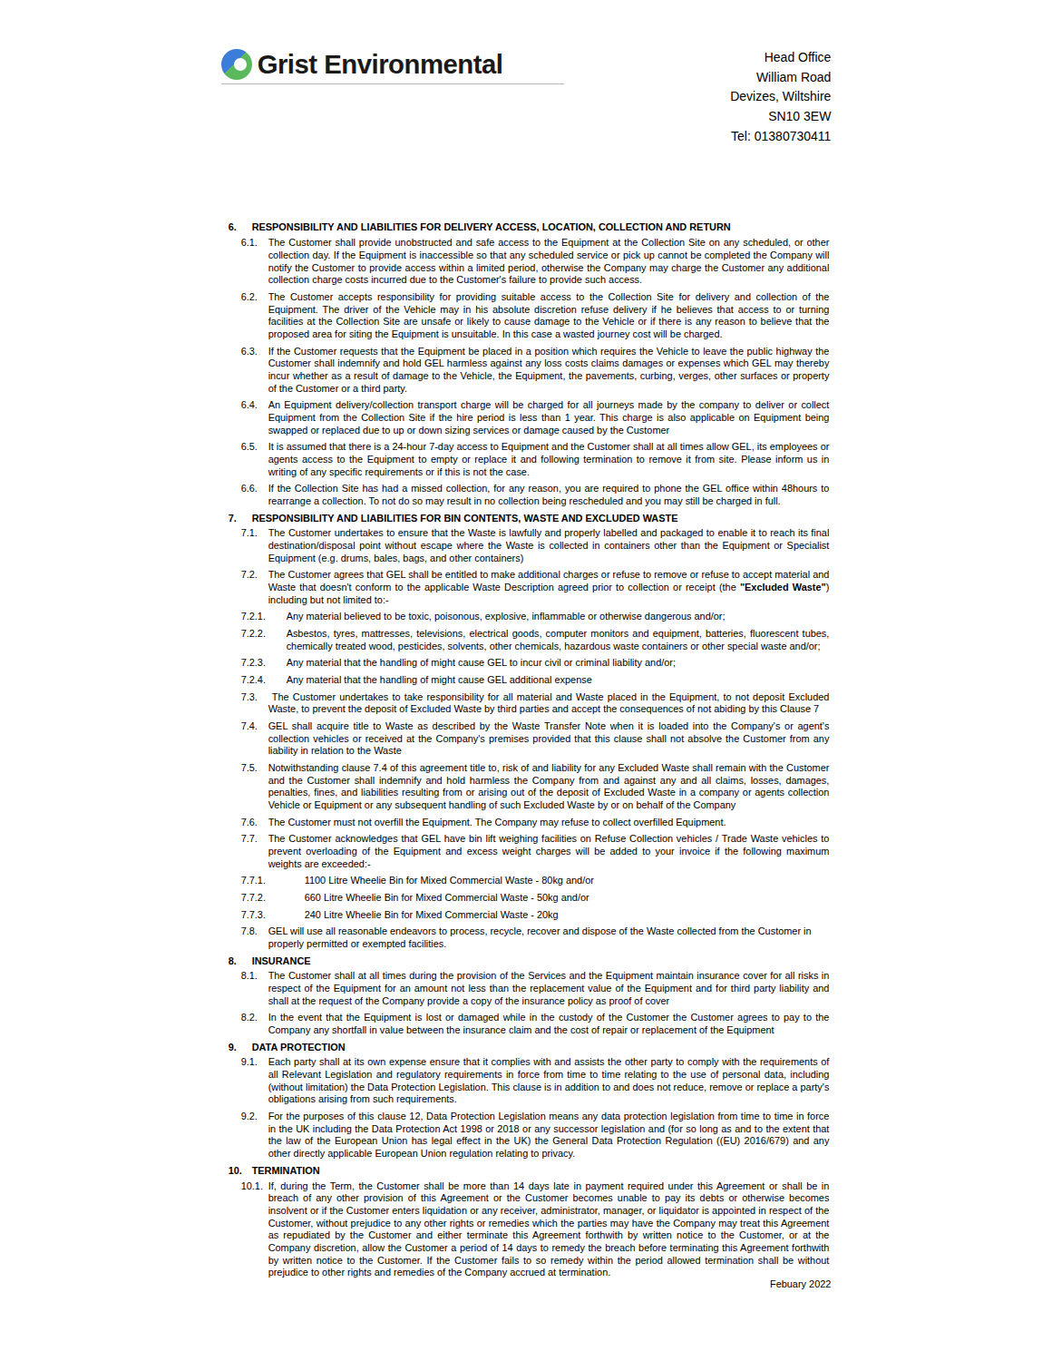Grist Environmental
Head Office
William Road
Devizes, Wiltshire
SN10 3EW
Tel: 01380730411
6. Responsibility and Liabilities for Delivery Access, Location, Collection and Return
6.1.
The Customer shall provide unobstructed and safe access to the Equipment at the Collection Site on any scheduled, or other collection day. If the Equipment is inaccessible so that any scheduled service or pick up cannot be completed the Company will notify the Customer to provide access within a limited period, otherwise the Company may charge the Customer any additional collection charge costs incurred due to the Customer's failure to provide such access.
6.2.
The Customer accepts responsibility for providing suitable access to the Collection Site for delivery and collection of the Equipment. The driver of the Vehicle may in his absolute discretion refuse delivery if he believes that access to or turning facilities at the Collection Site are unsafe or likely to cause damage to the Vehicle or if there is any reason to believe that the proposed area for siting the Equipment is unsuitable. In this case a wasted journey cost will be charged.
6.3.
If the Customer requests that the Equipment be placed in a position which requires the Vehicle to leave the public highway the Customer shall indemnify and hold GEL harmless against any loss costs claims damages or expenses which GEL may thereby incur whether as a result of damage to the Vehicle, the Equipment, the pavements, curbing, verges, other surfaces or property of the Customer or a third party.
6.4.
An Equipment delivery/collection transport charge will be charged for all journeys made by the company to deliver or collect Equipment from the Collection Site if the hire period is less than 1 year. This charge is also applicable on Equipment being swapped or replaced due to up or down sizing services or damage caused by the Customer
6.5.
It is assumed that there is a 24-hour 7-day access to Equipment and the Customer shall at all times allow GEL, its employees or agents access to the Equipment to empty or replace it and following termination to remove it from site. Please inform us in writing of any specific requirements or if this is not the case.
6.6.
If the Collection Site has had a missed collection, for any reason, you are required to phone the GEL office within 48hours to rearrange a collection. To not do so may result in no collection being rescheduled and you may still be charged in full.
7. Responsibility and Liabilities for Bin Contents, Waste and Excluded Waste
7.1.
The Customer undertakes to ensure that the Waste is lawfully and properly labelled and packaged to enable it to reach its final destination/disposal point without escape where the Waste is collected in containers other than the Equipment or Specialist Equipment (e.g. drums, bales, bags, and other containers)
7.2.
The Customer agrees that GEL shall be entitled to make additional charges or refuse to remove or refuse to accept material and Waste that doesn't conform to the applicable Waste Description agreed prior to collection or receipt (the "Excluded Waste") including but not limited to:-
7.2.1.
Any material believed to be toxic, poisonous, explosive, inflammable or otherwise dangerous and/or;
7.2.2.
Asbestos, tyres, mattresses, televisions, electrical goods, computer monitors and equipment, batteries, fluorescent tubes, chemically treated wood, pesticides, solvents, other chemicals, hazardous waste containers or other special waste and/or;
7.2.3.
Any material that the handling of might cause GEL to incur civil or criminal liability and/or;
7.2.4.
Any material that the handling of might cause GEL additional expense
7.3.
The Customer undertakes to take responsibility for all material and Waste placed in the Equipment, to not deposit Excluded Waste, to prevent the deposit of Excluded Waste by third parties and accept the consequences of not abiding by this Clause 7
7.4.
GEL shall acquire title to Waste as described by the Waste Transfer Note when it is loaded into the Company's or agent's collection vehicles or received at the Company's premises provided that this clause shall not absolve the Customer from any liability in relation to the Waste
7.5.
Notwithstanding clause 7.4 of this agreement title to, risk of and liability for any Excluded Waste shall remain with the Customer and the Customer shall indemnify and hold harmless the Company from and against any and all claims, losses, damages, penalties, fines, and liabilities resulting from or arising out of the deposit of Excluded Waste in a company or agents collection Vehicle or Equipment or any subsequent handling of such Excluded Waste by or on behalf of the Company
7.6.
The Customer must not overfill the Equipment. The Company may refuse to collect overfilled Equipment.
7.7.
The Customer acknowledges that GEL have bin lift weighing facilities on Refuse Collection vehicles / Trade Waste vehicles to prevent overloading of the Equipment and excess weight charges will be added to your invoice if the following maximum weights are exceeded:-
7.7.1.
1100 Litre Wheelie Bin for Mixed Commercial Waste - 80kg and/or
7.7.2.
660 Litre Wheelie Bin for Mixed Commercial Waste - 50kg and/or
7.7.3.
240 Litre Wheelie Bin for Mixed Commercial Waste - 20kg
7.8.
GEL will use all reasonable endeavors to process, recycle, recover and dispose of the Waste collected from the Customer in properly permitted or exempted facilities.
8. Insurance
8.1.
The Customer shall at all times during the provision of the Services and the Equipment maintain insurance cover for all risks in respect of the Equipment for an amount not less than the replacement value of the Equipment and for third party liability and shall at the request of the Company provide a copy of the insurance policy as proof of cover
8.2.
In the event that the Equipment is lost or damaged while in the custody of the Customer the Customer agrees to pay to the Company any shortfall in value between the insurance claim and the cost of repair or replacement of the Equipment
9. Data Protection
9.1.
Each party shall at its own expense ensure that it complies with and assists the other party to comply with the requirements of all Relevant Legislation and regulatory requirements in force from time to time relating to the use of personal data, including (without limitation) the Data Protection Legislation. This clause is in addition to and does not reduce, remove or replace a party's obligations arising from such requirements.
9.2.
For the purposes of this clause 12, Data Protection Legislation means any data protection legislation from time to time in force in the UK including the Data Protection Act 1998 or 2018 or any successor legislation and (for so long as and to the extent that the law of the European Union has legal effect in the UK) the General Data Protection Regulation ((EU) 2016/679) and any other directly applicable European Union regulation relating to privacy.
10. Termination
10.1.
If, during the Term, the Customer shall be more than 14 days late in payment required under this Agreement or shall be in breach of any other provision of this Agreement or the Customer becomes unable to pay its debts or otherwise becomes insolvent or if the Customer enters liquidation or any receiver, administrator, manager, or liquidator is appointed in respect of the Customer, without prejudice to any other rights or remedies which the parties may have the Company may treat this Agreement as repudiated by the Customer and either terminate this Agreement forthwith by written notice to the Customer, or at the Company discretion, allow the Customer a period of 14 days to remedy the breach before terminating this Agreement forthwith by written notice to the Customer. If the Customer fails to so remedy within the period allowed termination shall be without prejudice to other rights and remedies of the Company accrued at termination.
Febuary 2022